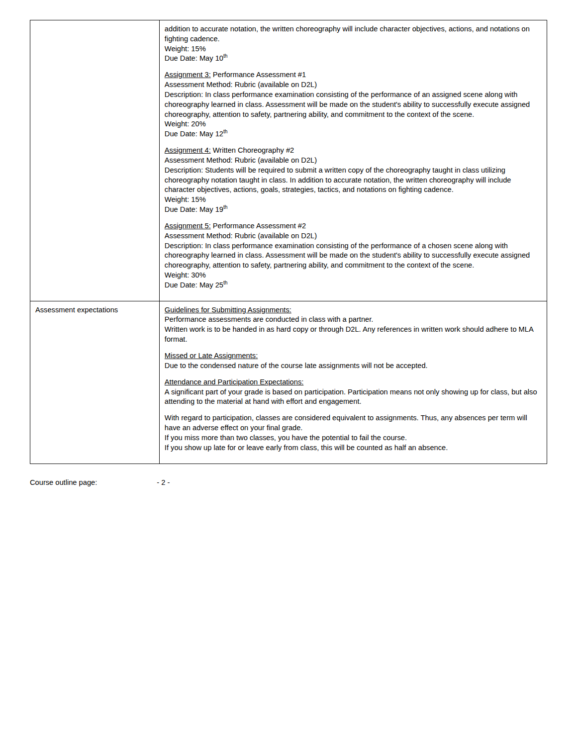| | addition to accurate notation, the written choreography will include character objectives, actions, and notations on fighting cadence. Weight: 15% Due Date: May 10 th Assignment 3: Performance Assessment #1 Assessment Method: Rubric (available on D2L) Description: In class performance examination consisting of the performance of an assigned scene along with choreography learned in class. Assessment will be made on the student's ability to successfully execute assigned choreography, attention to safety, partnering ability, and commitment to the context of the scene. Weight: 20% Due Date: May 12 th Assignment 4: Written Choreography #2 Assessment Method: Rubric (available on D2L) Description: Students will be required to submit a written copy of the choreography taught in class utilizing choreography notation taught in class. In addition to accurate notation, the written choreography will include character objectives, actions, goals, strategies, tactics, and notations on fighting cadence. Weight: 15% Due Date: May 19 th Assignment 5: Performance Assessment #2 Assessment Method: Rubric (available on D2L) Description: In class performance examination consisting of the performance of a chosen scene along with choreography learned in class. Assessment will be made on the student's ability to successfully execute assigned choreography, attention to safety, partnering ability, and commitment to the context of the scene. Weight: 30% Due Date: May 25 th |
| Assessment expectations | Guidelines for Submitting Assignments: Performance assessments are conducted in class with a partner. Written work is to be handed in as hard copy or through D2L. Any references in written work should adhere to MLA format. Missed or Late Assignments: Due to the condensed nature of the course late assignments will not be accepted. Attendance and Participation Expectations: A significant part of your grade is based on participation. Participation means not only showing up for class, but also attending to the material at hand with effort and engagement. With regard to participation, classes are considered equivalent to assignments. Thus, any absences per term will have an adverse effect on your final grade. If you miss more than two classes, you have the potential to fail the course. If you show up late for or leave early from class, this will be counted as half an absence. |
Course outline page: - 2 -